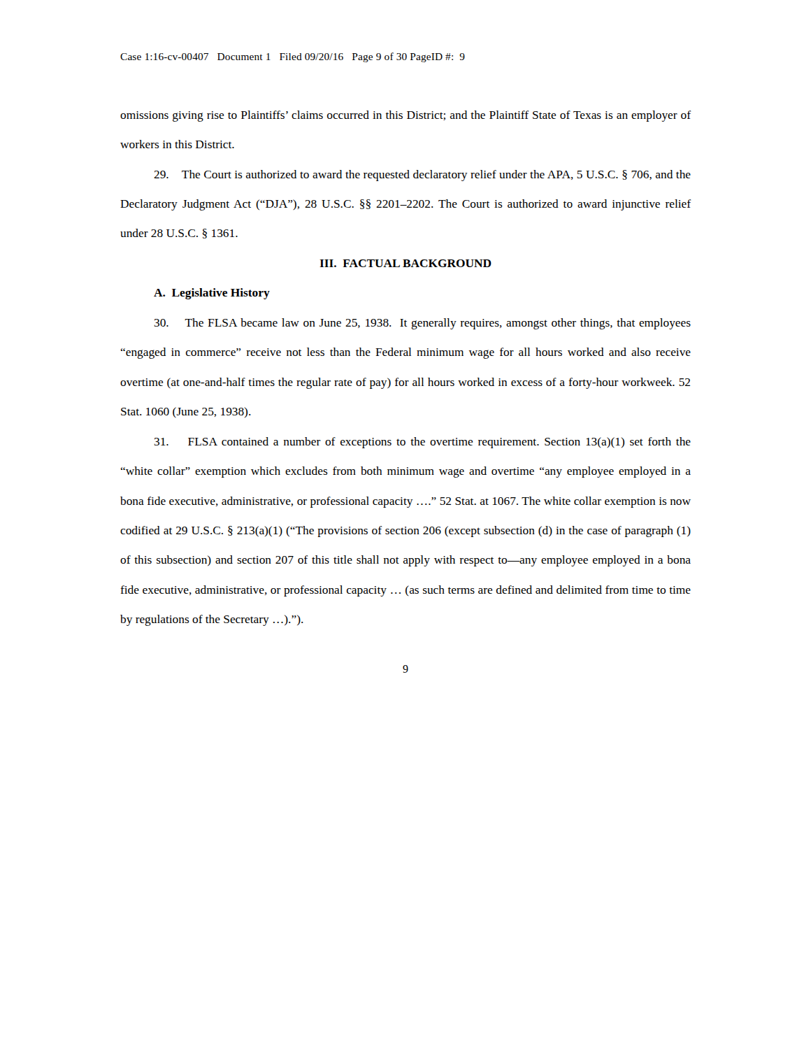Case 1:16-cv-00407 Document 1 Filed 09/20/16 Page 9 of 30 PageID #: 9
omissions giving rise to Plaintiffs’ claims occurred in this District; and the Plaintiff State of Texas is an employer of workers in this District.
29. The Court is authorized to award the requested declaratory relief under the APA, 5 U.S.C. § 706, and the Declaratory Judgment Act (“DJA”), 28 U.S.C. §§ 2201–2202. The Court is authorized to award injunctive relief under 28 U.S.C. § 1361.
III. FACTUAL BACKGROUND
A. Legislative History
30. The FLSA became law on June 25, 1938. It generally requires, amongst other things, that employees “engaged in commerce” receive not less than the Federal minimum wage for all hours worked and also receive overtime (at one-and-half times the regular rate of pay) for all hours worked in excess of a forty-hour workweek. 52 Stat. 1060 (June 25, 1938).
31. FLSA contained a number of exceptions to the overtime requirement. Section 13(a)(1) set forth the “white collar” exemption which excludes from both minimum wage and overtime “any employee employed in a bona fide executive, administrative, or professional capacity ….” 52 Stat. at 1067. The white collar exemption is now codified at 29 U.S.C. § 213(a)(1) (“The provisions of section 206 (except subsection (d) in the case of paragraph (1) of this subsection) and section 207 of this title shall not apply with respect to—any employee employed in a bona fide executive, administrative, or professional capacity … (as such terms are defined and delimited from time to time by regulations of the Secretary …).”).
9